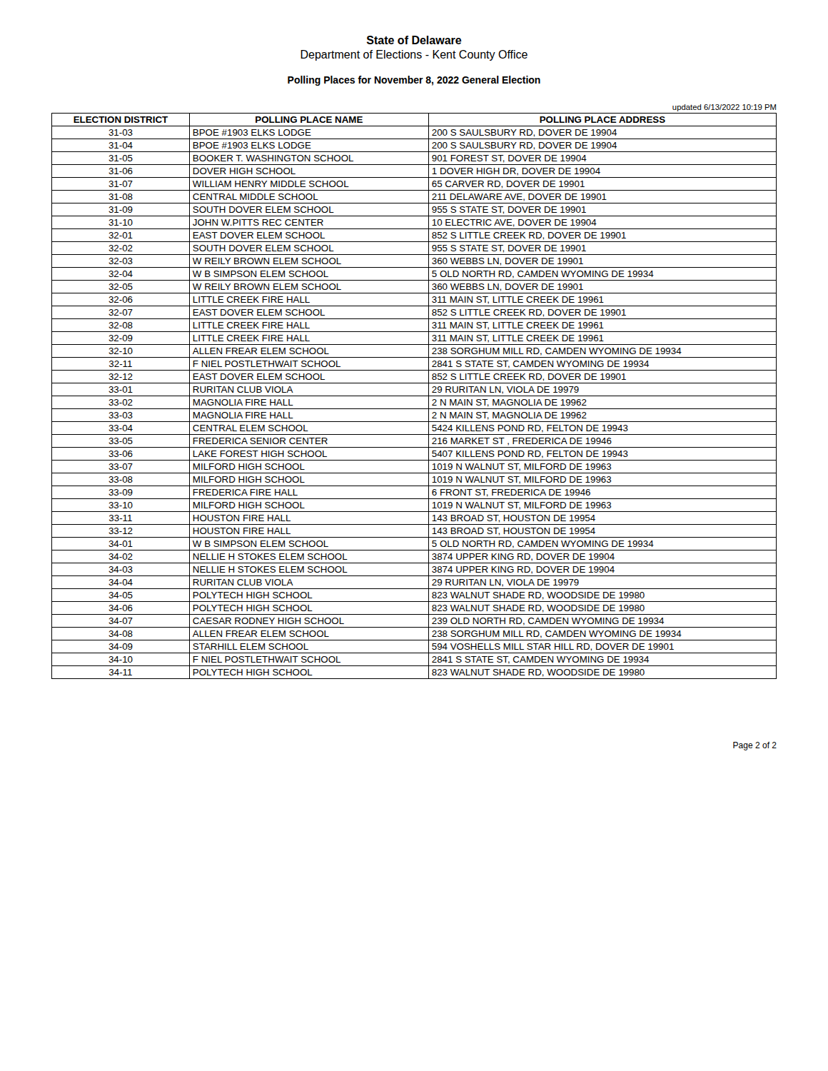State of Delaware
Department of Elections - Kent County Office
Polling Places for November 8, 2022 General Election
updated 6/13/2022 10:19 PM
| ELECTION DISTRICT | POLLING PLACE NAME | POLLING PLACE ADDRESS |
| --- | --- | --- |
| 31-03 | BPOE #1903 ELKS LODGE | 200 S SAULSBURY RD, DOVER DE 19904 |
| 31-04 | BPOE #1903 ELKS LODGE | 200 S SAULSBURY RD, DOVER DE 19904 |
| 31-05 | BOOKER T. WASHINGTON SCHOOL | 901 FOREST ST, DOVER DE 19904 |
| 31-06 | DOVER HIGH SCHOOL | 1 DOVER HIGH DR, DOVER DE 19904 |
| 31-07 | WILLIAM HENRY MIDDLE SCHOOL | 65 CARVER RD, DOVER DE 19901 |
| 31-08 | CENTRAL MIDDLE SCHOOL | 211 DELAWARE AVE, DOVER DE 19901 |
| 31-09 | SOUTH DOVER ELEM SCHOOL | 955 S STATE ST, DOVER DE 19901 |
| 31-10 | JOHN W.PITTS REC CENTER | 10 ELECTRIC AVE, DOVER DE 19904 |
| 32-01 | EAST DOVER ELEM SCHOOL | 852 S LITTLE CREEK RD, DOVER DE 19901 |
| 32-02 | SOUTH DOVER ELEM SCHOOL | 955 S STATE ST, DOVER DE 19901 |
| 32-03 | W REILY BROWN ELEM SCHOOL | 360 WEBBS LN, DOVER DE 19901 |
| 32-04 | W B SIMPSON ELEM SCHOOL | 5 OLD NORTH RD, CAMDEN WYOMING DE 19934 |
| 32-05 | W REILY BROWN ELEM SCHOOL | 360 WEBBS LN, DOVER DE 19901 |
| 32-06 | LITTLE CREEK FIRE HALL | 311 MAIN ST, LITTLE CREEK DE 19961 |
| 32-07 | EAST DOVER ELEM SCHOOL | 852 S LITTLE CREEK RD, DOVER DE 19901 |
| 32-08 | LITTLE CREEK FIRE HALL | 311 MAIN ST, LITTLE CREEK DE 19961 |
| 32-09 | LITTLE CREEK FIRE HALL | 311 MAIN ST, LITTLE CREEK DE 19961 |
| 32-10 | ALLEN FREAR ELEM SCHOOL | 238 SORGHUM MILL RD, CAMDEN WYOMING DE 19934 |
| 32-11 | F NIEL POSTLETHWAIT SCHOOL | 2841 S STATE ST, CAMDEN WYOMING DE 19934 |
| 32-12 | EAST DOVER ELEM SCHOOL | 852 S LITTLE CREEK RD, DOVER DE 19901 |
| 33-01 | RURITAN CLUB VIOLA | 29 RURITAN LN, VIOLA DE 19979 |
| 33-02 | MAGNOLIA FIRE HALL | 2 N MAIN ST, MAGNOLIA DE 19962 |
| 33-03 | MAGNOLIA FIRE HALL | 2 N MAIN ST, MAGNOLIA DE 19962 |
| 33-04 | CENTRAL ELEM SCHOOL | 5424 KILLENS POND RD, FELTON DE 19943 |
| 33-05 | FREDERICA SENIOR CENTER | 216 MARKET ST , FREDERICA DE 19946 |
| 33-06 | LAKE FOREST HIGH SCHOOL | 5407 KILLENS POND RD, FELTON DE 19943 |
| 33-07 | MILFORD HIGH SCHOOL | 1019 N WALNUT ST, MILFORD DE 19963 |
| 33-08 | MILFORD HIGH SCHOOL | 1019 N WALNUT ST, MILFORD DE 19963 |
| 33-09 | FREDERICA FIRE HALL | 6 FRONT ST, FREDERICA DE 19946 |
| 33-10 | MILFORD HIGH SCHOOL | 1019 N WALNUT ST, MILFORD DE 19963 |
| 33-11 | HOUSTON FIRE HALL | 143 BROAD ST, HOUSTON DE 19954 |
| 33-12 | HOUSTON FIRE HALL | 143 BROAD ST, HOUSTON DE 19954 |
| 34-01 | W B SIMPSON ELEM SCHOOL | 5 OLD NORTH RD, CAMDEN WYOMING DE 19934 |
| 34-02 | NELLIE H STOKES ELEM SCHOOL | 3874 UPPER KING RD, DOVER DE 19904 |
| 34-03 | NELLIE H STOKES ELEM SCHOOL | 3874 UPPER KING RD, DOVER DE 19904 |
| 34-04 | RURITAN CLUB VIOLA | 29 RURITAN LN, VIOLA DE 19979 |
| 34-05 | POLYTECH HIGH SCHOOL | 823 WALNUT SHADE RD, WOODSIDE DE 19980 |
| 34-06 | POLYTECH HIGH SCHOOL | 823 WALNUT SHADE RD, WOODSIDE DE 19980 |
| 34-07 | CAESAR RODNEY HIGH SCHOOL | 239 OLD NORTH RD, CAMDEN WYOMING DE 19934 |
| 34-08 | ALLEN FREAR ELEM SCHOOL | 238 SORGHUM MILL RD, CAMDEN WYOMING DE 19934 |
| 34-09 | STARHILL ELEM SCHOOL | 594 VOSHELLS MILL STAR HILL RD, DOVER DE 19901 |
| 34-10 | F NIEL POSTLETHWAIT SCHOOL | 2841 S STATE ST, CAMDEN WYOMING DE 19934 |
| 34-11 | POLYTECH HIGH SCHOOL | 823 WALNUT SHADE RD, WOODSIDE DE 19980 |
Page 2 of 2